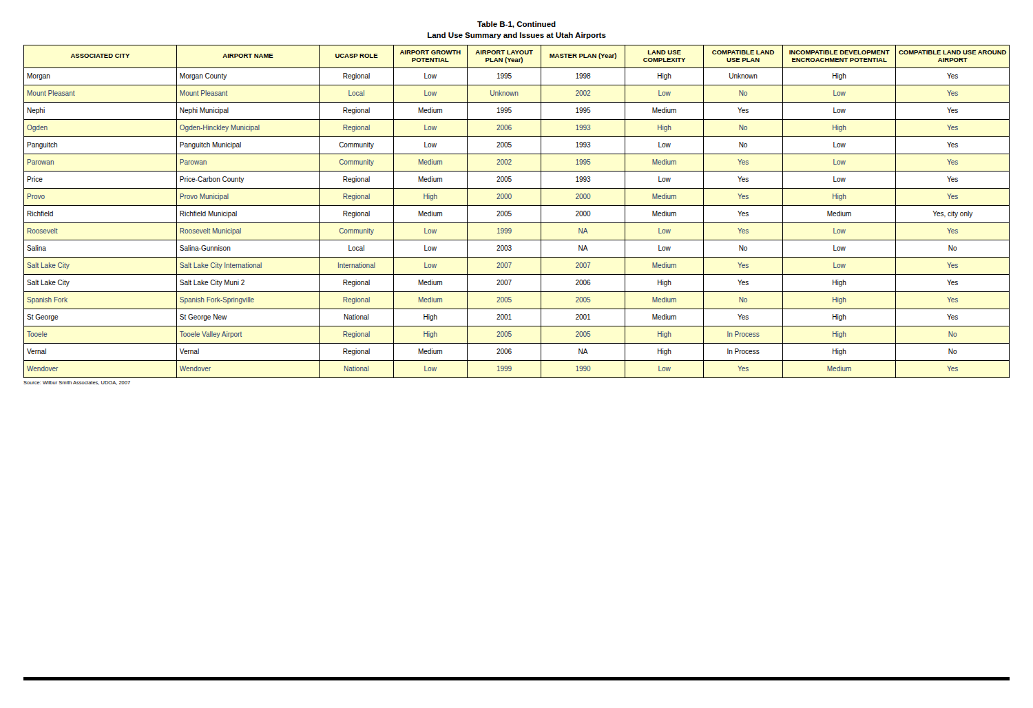Table B-1, Continued
Land Use Summary and Issues at Utah Airports
| ASSOCIATED CITY | AIRPORT NAME | UCASP ROLE | AIRPORT GROWTH POTENTIAL | AIRPORT LAYOUT PLAN (Year) | MASTER PLAN (Year) | LAND USE COMPLEXITY | COMPATIBLE LAND USE PLAN | INCOMPATIBLE DEVELOPMENT ENCROACHMENT POTENTIAL | COMPATIBLE LAND USE AROUND AIRPORT |
| --- | --- | --- | --- | --- | --- | --- | --- | --- | --- |
| Morgan | Morgan County | Regional | Low | 1995 | 1998 | High | Unknown | High | Yes |
| Mount Pleasant | Mount Pleasant | Local | Low | Unknown | 2002 | Low | No | Low | Yes |
| Nephi | Nephi Municipal | Regional | Medium | 1995 | 1995 | Medium | Yes | Low | Yes |
| Ogden | Ogden-Hinckley Municipal | Regional | Low | 2006 | 1993 | High | No | High | Yes |
| Panguitch | Panguitch Municipal | Community | Low | 2005 | 1993 | Low | No | Low | Yes |
| Parowan | Parowan | Community | Medium | 2002 | 1995 | Medium | Yes | Low | Yes |
| Price | Price-Carbon County | Regional | Medium | 2005 | 1993 | Low | Yes | Low | Yes |
| Provo | Provo Municipal | Regional | High | 2000 | 2000 | Medium | Yes | High | Yes |
| Richfield | Richfield Municipal | Regional | Medium | 2005 | 2000 | Medium | Yes | Medium | Yes, city only |
| Roosevelt | Roosevelt Municipal | Community | Low | 1999 | NA | Low | Yes | Low | Yes |
| Salina | Salina-Gunnison | Local | Low | 2003 | NA | Low | No | Low | No |
| Salt Lake City | Salt Lake City International | International | Low | 2007 | 2007 | Medium | Yes | Low | Yes |
| Salt Lake City | Salt Lake City Muni 2 | Regional | Medium | 2007 | 2006 | High | Yes | High | Yes |
| Spanish Fork | Spanish Fork-Springville | Regional | Medium | 2005 | 2005 | Medium | No | High | Yes |
| St George | St George New | National | High | 2001 | 2001 | Medium | Yes | High | Yes |
| Tooele | Tooele Valley Airport | Regional | High | 2005 | 2005 | High | In Process | High | No |
| Vernal | Vernal | Regional | Medium | 2006 | NA | High | In Process | High | No |
| Wendover | Wendover | National | Low | 1999 | 1990 | Low | Yes | Medium | Yes |
Source: Wilbur Smith Associates, UDOA, 2007